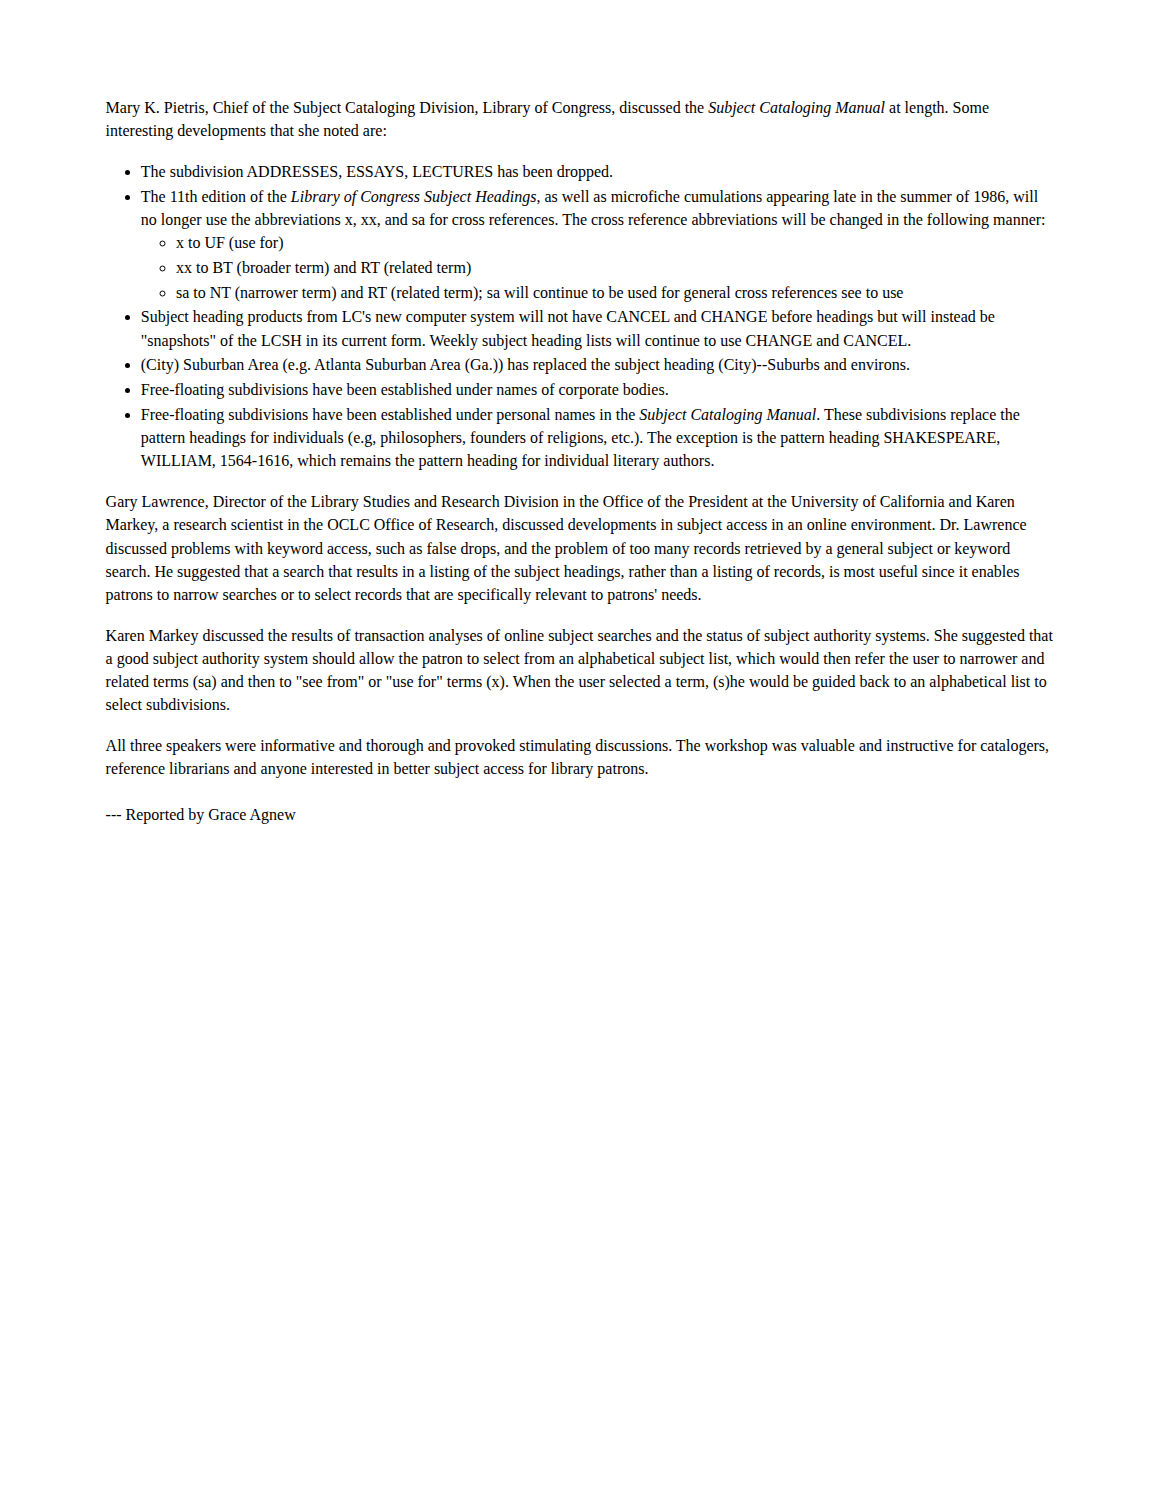Mary K. Pietris, Chief of the Subject Cataloging Division, Library of Congress, discussed the Subject Cataloging Manual at length. Some interesting developments that she noted are:
The subdivision ADDRESSES, ESSAYS, LECTURES has been dropped.
The 11th edition of the Library of Congress Subject Headings, as well as microfiche cumulations appearing late in the summer of 1986, will no longer use the abbreviations x, xx, and sa for cross references. The cross reference abbreviations will be changed in the following manner:
x to UF (use for)
xx to BT (broader term) and RT (related term)
sa to NT (narrower term) and RT (related term); sa will continue to be used for general cross references see to use
Subject heading products from LC's new computer system will not have CANCEL and CHANGE before headings but will instead be "snapshots" of the LCSH in its current form. Weekly subject heading lists will continue to use CHANGE and CANCEL.
(City) Suburban Area (e.g. Atlanta Suburban Area (Ga.)) has replaced the subject heading (City)--Suburbs and environs.
Free-floating subdivisions have been established under names of corporate bodies.
Free-floating subdivisions have been established under personal names in the Subject Cataloging Manual. These subdivisions replace the pattern headings for individuals (e.g, philosophers, founders of religions, etc.). The exception is the pattern heading SHAKESPEARE, WILLIAM, 1564-1616, which remains the pattern heading for individual literary authors.
Gary Lawrence, Director of the Library Studies and Research Division in the Office of the President at the University of California and Karen Markey, a research scientist in the OCLC Office of Research, discussed developments in subject access in an online environment. Dr. Lawrence discussed problems with keyword access, such as false drops, and the problem of too many records retrieved by a general subject or keyword search. He suggested that a search that results in a listing of the subject headings, rather than a listing of records, is most useful since it enables patrons to narrow searches or to select records that are specifically relevant to patrons' needs.
Karen Markey discussed the results of transaction analyses of online subject searches and the status of subject authority systems. She suggested that a good subject authority system should allow the patron to select from an alphabetical subject list, which would then refer the user to narrower and related terms (sa) and then to "see from" or "use for" terms (x). When the user selected a term, (s)he would be guided back to an alphabetical list to select subdivisions.
All three speakers were informative and thorough and provoked stimulating discussions. The workshop was valuable and instructive for catalogers, reference librarians and anyone interested in better subject access for library patrons.
--- Reported by Grace Agnew